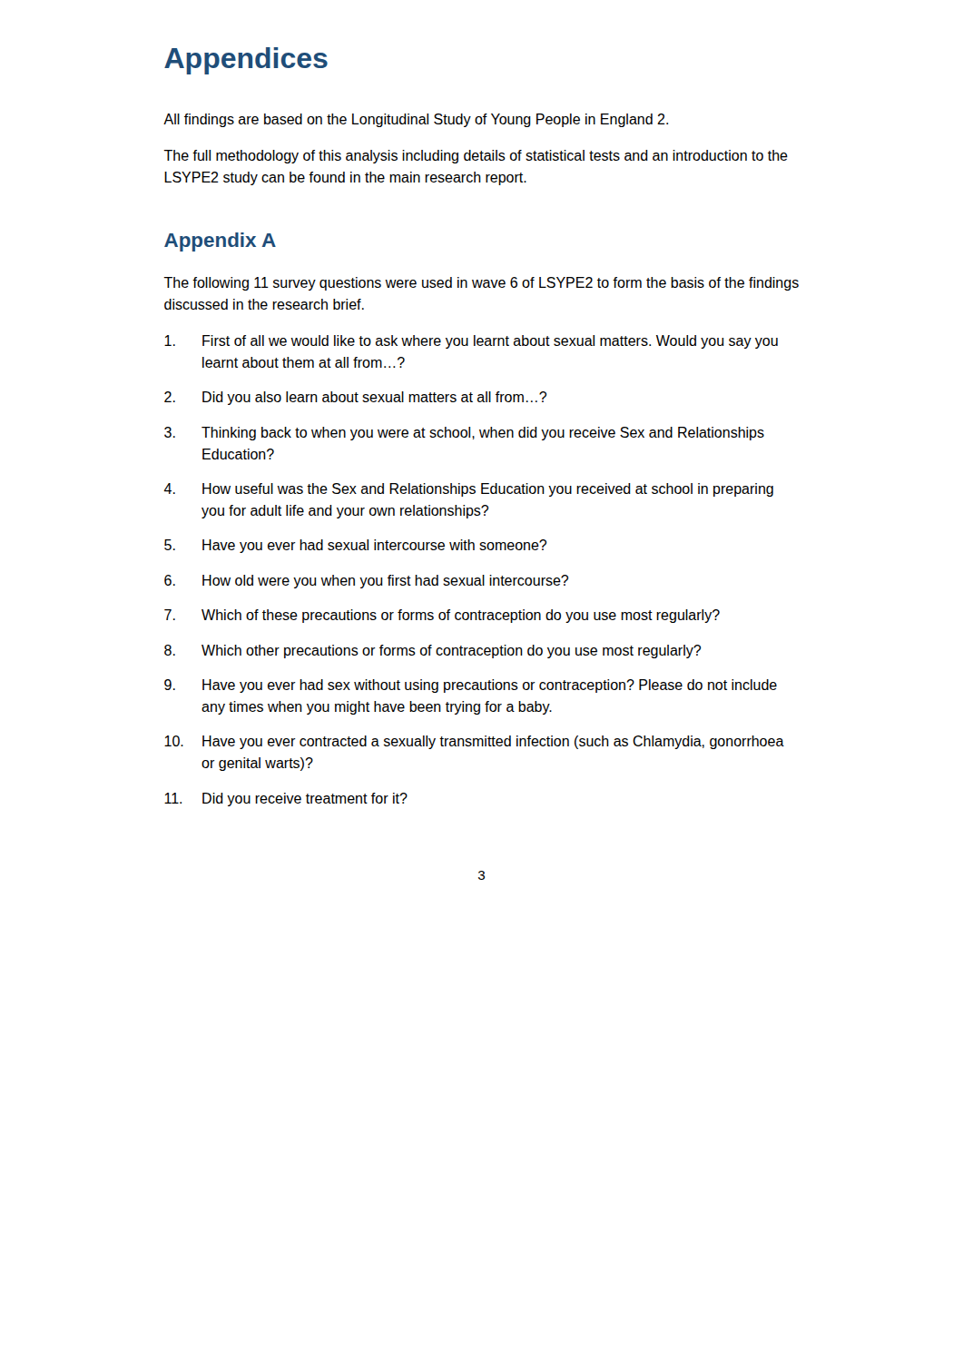Appendices
All findings are based on the Longitudinal Study of Young People in England 2.
The full methodology of this analysis including details of statistical tests and an introduction to the LSYPE2 study can be found in the main research report.
Appendix A
The following 11 survey questions were used in wave 6 of LSYPE2 to form the basis of the findings discussed in the research brief.
First of all we would like to ask where you learnt about sexual matters. Would you say you learnt about them at all from…?
Did you also learn about sexual matters at all from…?
Thinking back to when you were at school, when did you receive Sex and Relationships Education?
How useful was the Sex and Relationships Education you received at school in preparing you for adult life and your own relationships?
Have you ever had sexual intercourse with someone?
How old were you when you first had sexual intercourse?
Which of these precautions or forms of contraception do you use most regularly?
Which other precautions or forms of contraception do you use most regularly?
Have you ever had sex without using precautions or contraception? Please do not include any times when you might have been trying for a baby.
Have you ever contracted a sexually transmitted infection (such as Chlamydia, gonorrhoea or genital warts)?
Did you receive treatment for it?
3